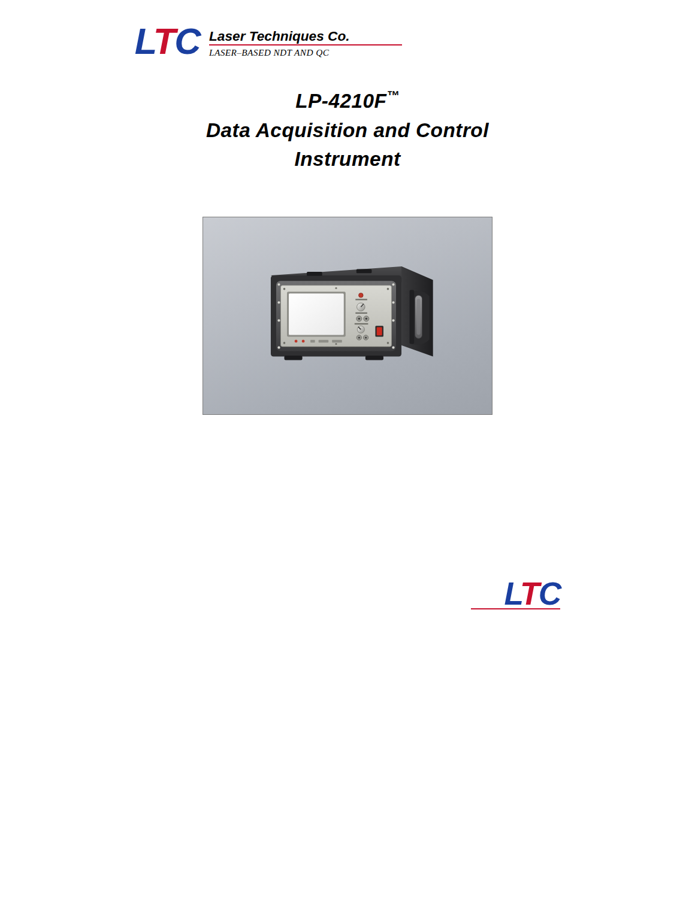LTC
Laser Techniques Co.
LASER–BASED NDT AND QC
LP-4210F™ Data Acquisition and Control Instrument
LTC